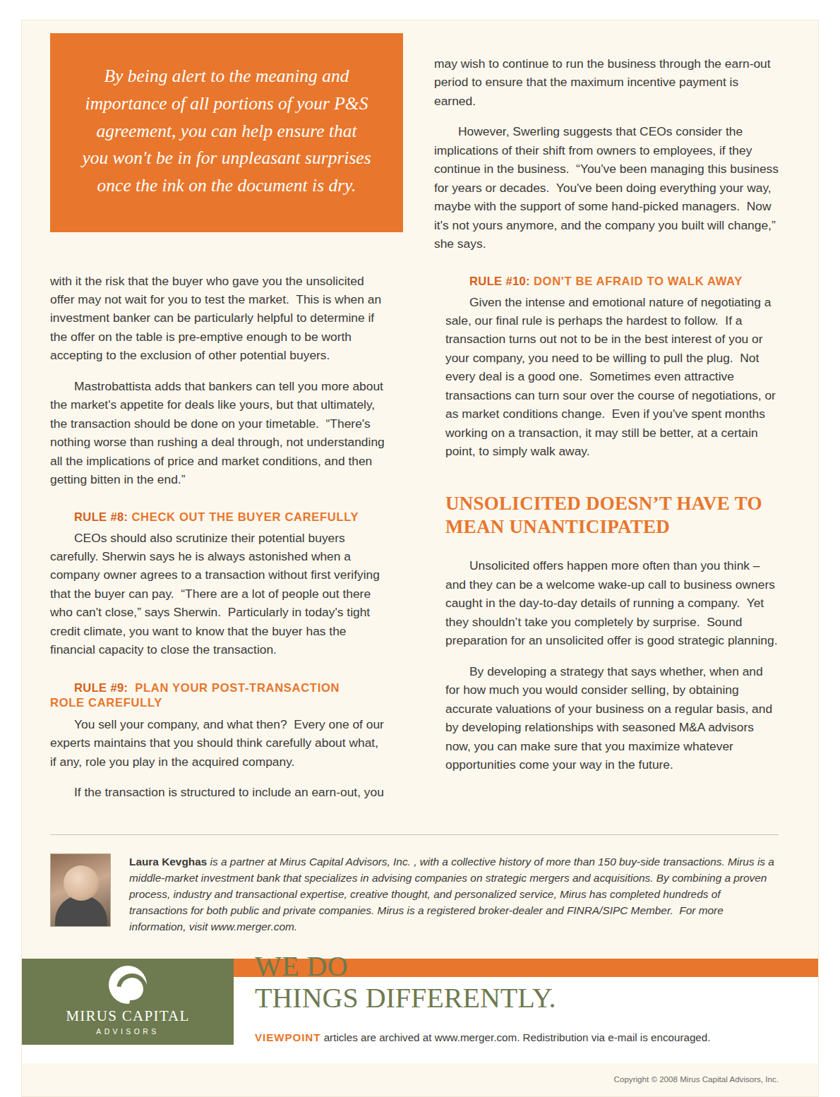By being alert to the meaning and importance of all portions of your P&S agreement, you can help ensure that you won't be in for unpleasant surprises once the ink on the document is dry.
may wish to continue to run the business through the earn-out period to ensure that the maximum incentive payment is earned.
However, Swerling suggests that CEOs consider the implications of their shift from owners to employees, if they continue in the business. “You've been managing this business for years or decades. You've been doing everything your way, maybe with the support of some hand-picked managers. Now it's not yours anymore, and the company you built will change,” she says.
with it the risk that the buyer who gave you the unsolicited offer may not wait for you to test the market. This is when an investment banker can be particularly helpful to determine if the offer on the table is pre-emptive enough to be worth accepting to the exclusion of other potential buyers.
Mastrobattista adds that bankers can tell you more about the market's appetite for deals like yours, but that ultimately, the transaction should be done on your timetable. “There's nothing worse than rushing a deal through, not understanding all the implications of price and market conditions, and then getting bitten in the end.”
RULE #8: CHECK OUT THE BUYER CAREFULLY
CEOs should also scrutinize their potential buyers carefully. Sherwin says he is always astonished when a company owner agrees to a transaction without first verifying that the buyer can pay. “There are a lot of people out there who can't close,” says Sherwin. Particularly in today's tight credit climate, you want to know that the buyer has the financial capacity to close the transaction.
RULE #9: PLAN YOUR POST-TRANSACTION
ROLE CAREFULLY
You sell your company, and what then? Every one of our experts maintains that you should think carefully about what, if any, role you play in the acquired company.
If the transaction is structured to include an earn-out, you
RULE #10: DON'T BE AFRAID TO WALK AWAY
Given the intense and emotional nature of negotiating a sale, our final rule is perhaps the hardest to follow. If a transaction turns out not to be in the best interest of you or your company, you need to be willing to pull the plug. Not every deal is a good one. Sometimes even attractive transactions can turn sour over the course of negotiations, or as market conditions change. Even if you've spent months working on a transaction, it may still be better, at a certain point, to simply walk away.
Unsolicited doesn’t have to mean unanticipated
Unsolicited offers happen more often than you think – and they can be a welcome wake-up call to business owners caught in the day-to-day details of running a company. Yet they shouldn’t take you completely by surprise. Sound preparation for an unsolicited offer is good strategic planning.
By developing a strategy that says whether, when and for how much you would consider selling, by obtaining accurate valuations of your business on a regular basis, and by developing relationships with seasoned M&A advisors now, you can make sure that you maximize whatever opportunities come your way in the future.
Laura Kevghas is a partner at Mirus Capital Advisors, Inc. , with a collective history of more than 150 buy-side transactions. Mirus is a middle-market investment bank that specializes in advising companies on strategic mergers and acquisitions. By combining a proven process, industry and transactional expertise, creative thought, and personalized service, Mirus has completed hundreds of transactions for both public and private companies. Mirus is a registered broker-dealer and FINRA/SIPC Member. For more information, visit www.merger.com.
MIRUS CAPITAL
ADVISORS
WE DO THINGS DIFFERENTLY.
VIEWPOINT articles are archived at www.merger.com. Redistribution via e-mail is encouraged.
Copyright © 2008 Mirus Capital Advisors, Inc.